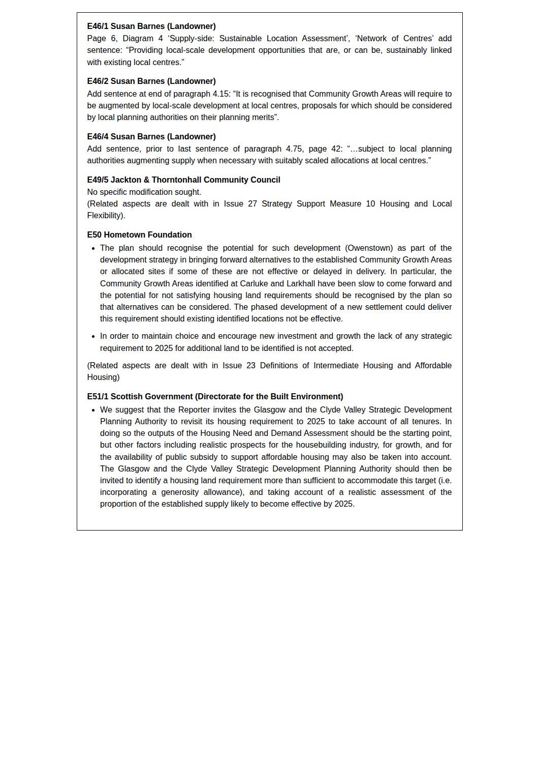E46/1 Susan Barnes (Landowner)
Page 6, Diagram 4 ‘Supply-side: Sustainable Location Assessment’, ‘Network of Centres’ add sentence: “Providing local-scale development opportunities that are, or can be, sustainably linked with existing local centres.”
E46/2 Susan Barnes (Landowner)
Add sentence at end of paragraph 4.15: “It is recognised that Community Growth Areas will require to be augmented by local-scale development at local centres, proposals for which should be considered by local planning authorities on their planning merits”.
E46/4 Susan Barnes (Landowner)
Add sentence, prior to last sentence of paragraph 4.75, page 42: “…subject to local planning authorities augmenting supply when necessary with suitably scaled allocations at local centres.”
E49/5 Jackton & Thorntonhall Community Council
No specific modification sought.
(Related aspects are dealt with in Issue 27 Strategy Support Measure 10 Housing and Local Flexibility).
E50 Hometown Foundation
The plan should recognise the potential for such development (Owenstown) as part of the development strategy in bringing forward alternatives to the established Community Growth Areas or allocated sites if some of these are not effective or delayed in delivery. In particular, the Community Growth Areas identified at Carluke and Larkhall have been slow to come forward and the potential for not satisfying housing land requirements should be recognised by the plan so that alternatives can be considered. The phased development of a new settlement could deliver this requirement should existing identified locations not be effective.
In order to maintain choice and encourage new investment and growth the lack of any strategic requirement to 2025 for additional land to be identified is not accepted.
(Related aspects are dealt with in Issue 23 Definitions of Intermediate Housing and Affordable Housing)
E51/1 Scottish Government (Directorate for the Built Environment)
We suggest that the Reporter invites the Glasgow and the Clyde Valley Strategic Development Planning Authority to revisit its housing requirement to 2025 to take account of all tenures. In doing so the outputs of the Housing Need and Demand Assessment should be the starting point, but other factors including realistic prospects for the housebuilding industry, for growth, and for the availability of public subsidy to support affordable housing may also be taken into account. The Glasgow and the Clyde Valley Strategic Development Planning Authority should then be invited to identify a housing land requirement more than sufficient to accommodate this target (i.e. incorporating a generosity allowance), and taking account of a realistic assessment of the proportion of the established supply likely to become effective by 2025.